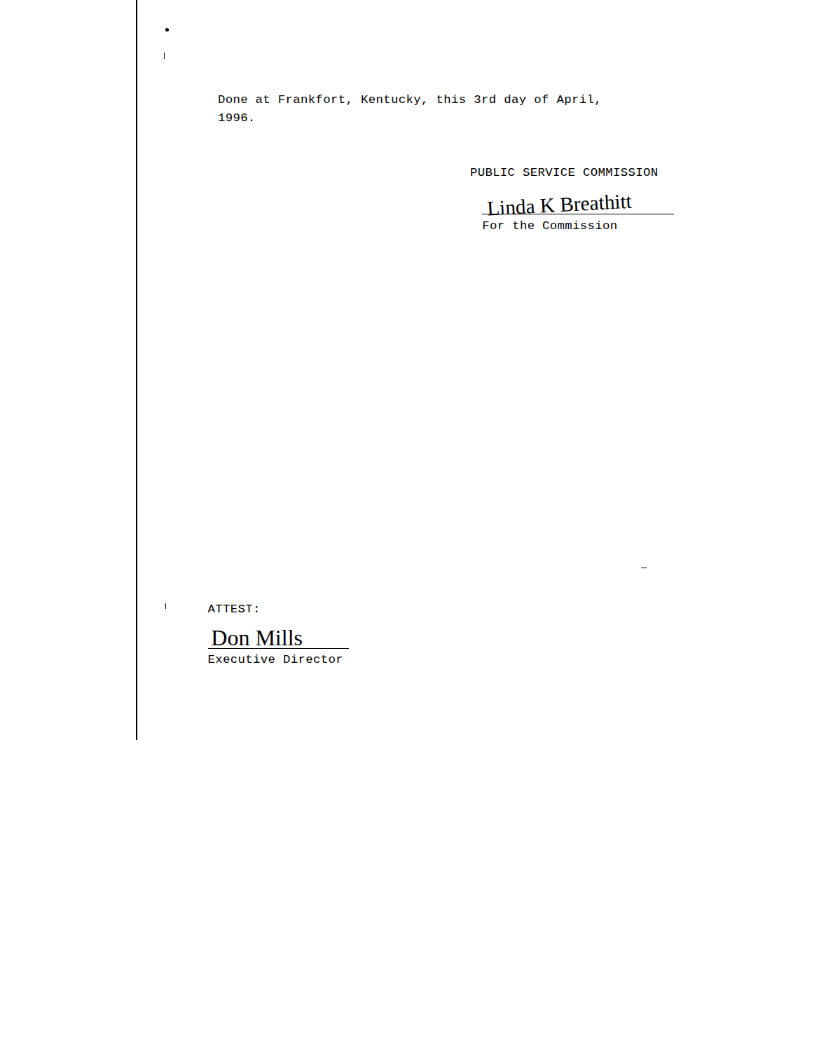Done at Frankfort, Kentucky, this 3rd day of April, 1996.
PUBLIC SERVICE COMMISSION
Linda K Breathitt
For the Commission
ATTEST:
Don Mills
Executive Director